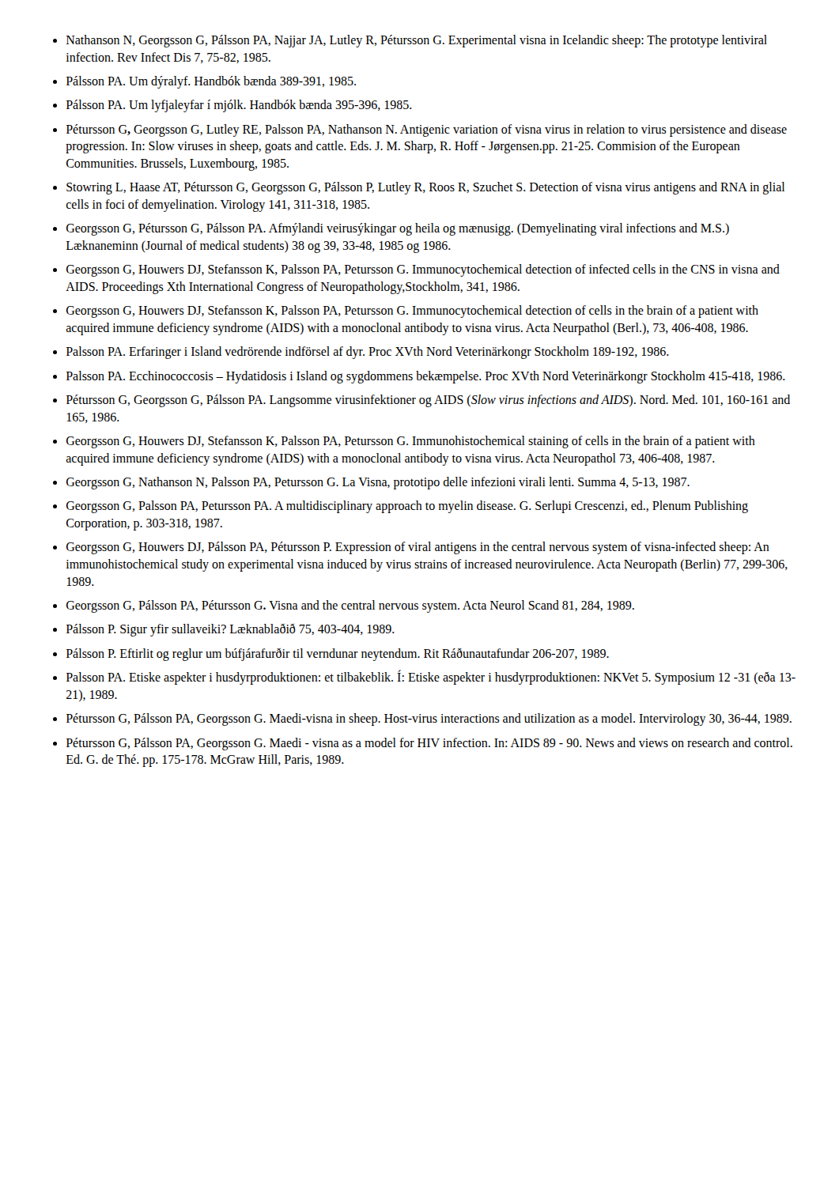Nathanson N, Georgsson G, Pálsson PA, Najjar JA, Lutley R, Pétursson G. Experimental visna in Icelandic sheep: The prototype lentiviral infection. Rev Infect Dis 7, 75-82, 1985.
Pálsson PA. Um dýralyf. Handbók bænda 389-391, 1985.
Pálsson PA. Um lyfjaleyfar í mjólk. Handbók bænda 395-396, 1985.
Pétursson G, Georgsson G, Lutley RE, Palsson PA, Nathanson N. Antigenic variation of visna virus in relation to virus persistence and disease progression. In: Slow viruses in sheep, goats and cattle. Eds. J. M. Sharp, R. Hoff - Jørgensen.pp. 21-25. Commision of the European Communities. Brussels, Luxembourg, 1985.
Stowring L, Haase AT, Pétursson G, Georgsson G, Pálsson P, Lutley R, Roos R, Szuchet S. Detection of visna virus antigens and RNA in glial cells in foci of demyelination. Virology 141, 311-318, 1985.
Georgsson G, Pétursson G, Pálsson PA. Afmýlandi veirusýkingar og heila og mænusigg. (Demyelinating viral infections and M.S.) Læknaneminn (Journal of medical students) 38 og 39, 33-48, 1985 og 1986.
Georgsson G, Houwers DJ, Stefansson K, Palsson PA, Petursson G. Immunocytochemical detection of infected cells in the CNS in visna and AIDS. Proceedings Xth International Congress of Neuropathology,Stockholm, 341, 1986.
Georgsson G, Houwers DJ, Stefansson K, Palsson PA, Petursson G. Immunocytochemical detection of cells in the brain of a patient with acquired immune deficiency syndrome (AIDS) with a monoclonal antibody to visna virus. Acta Neurpathol (Berl.), 73, 406-408, 1986.
Palsson PA. Erfaringer i Island vedrörende indförsel af dyr. Proc XVth Nord Veterinärkongr Stockholm 189-192, 1986.
Palsson PA. Ecchinococcosis – Hydatidosis i Island og sygdommens bekæmpelse. Proc XVth Nord Veterinärkongr Stockholm 415-418, 1986.
Pétursson G, Georgsson G, Pálsson PA. Langsomme virusinfektioner og AIDS (Slow virus infections and AIDS). Nord. Med. 101, 160-161 and 165, 1986.
Georgsson G, Houwers DJ, Stefansson K, Palsson PA, Petursson G. Immunohistochemical staining of cells in the brain of a patient with acquired immune deficiency syndrome (AIDS) with a monoclonal antibody to visna virus. Acta Neuropathol 73, 406-408, 1987.
Georgsson G, Nathanson N, Palsson PA, Petursson G. La Visna, prototipo delle infezioni virali lenti. Summa 4, 5-13, 1987.
Georgsson G, Palsson PA, Petursson PA. A multidisciplinary approach to myelin disease. G. Serlupi Crescenzi, ed., Plenum Publishing Corporation, p. 303-318, 1987.
Georgsson G, Houwers DJ, Pálsson PA, Pétursson P. Expression of viral antigens in the central nervous system of visna-infected sheep: An immunohistochemical study on experimental visna induced by virus strains of increased neurovirulence. Acta Neuropath (Berlin) 77, 299-306, 1989.
Georgsson G, Pálsson PA, Pétursson G. Visna and the central nervous system. Acta Neurol Scand 81, 284, 1989.
Pálsson P. Sigur yfir sullaveiki? Læknablaðið 75, 403-404, 1989.
Pálsson P. Eftirlit og reglur um búfjárafurðir til verndunar neytendum. Rit Ráðunautafundar 206-207, 1989.
Palsson PA. Etiske aspekter i husdyrproduktionen: et tilbakeblik. Í: Etiske aspekter i husdyrproduktionen: NKVet 5. Symposium 12 -31 (eða 13-21), 1989.
Pétursson G, Pálsson PA, Georgsson G. Maedi-visna in sheep. Host-virus interactions and utilization as a model. Intervirology 30, 36-44, 1989.
Pétursson G, Pálsson PA, Georgsson G. Maedi - visna as a model for HIV infection. In: AIDS 89 - 90. News and views on research and control. Ed. G. de Thé. pp. 175-178. McGraw Hill, Paris, 1989.